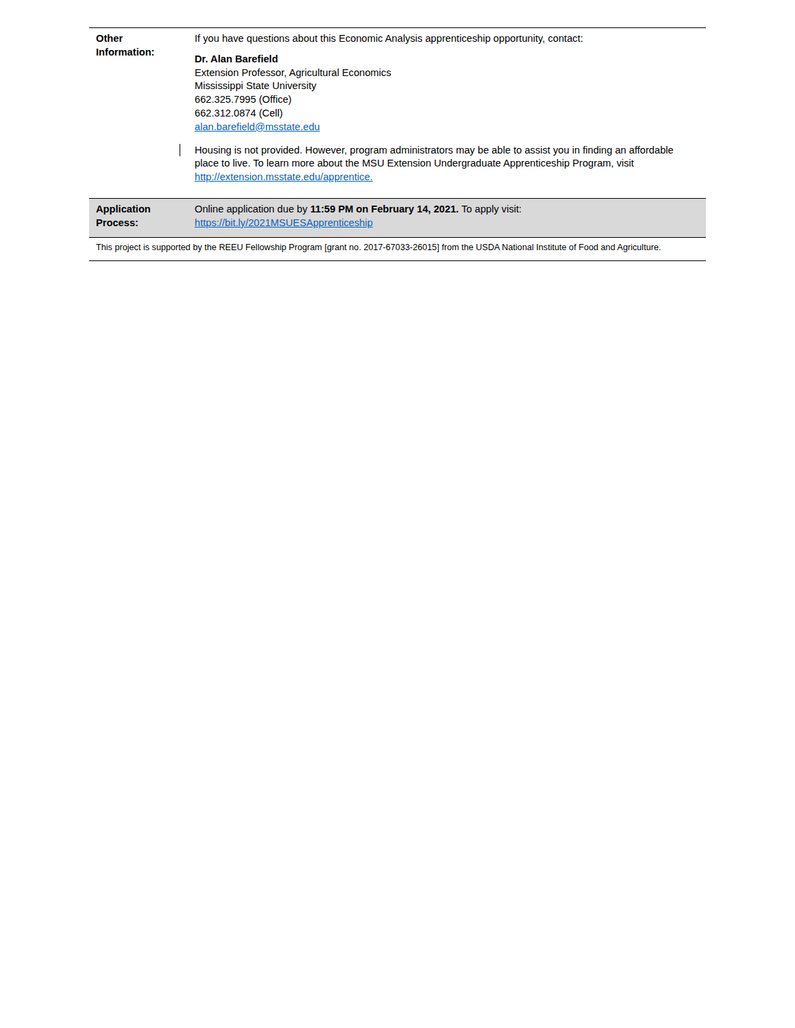| Other Information: | If you have questions about this Economic Analysis apprenticeship opportunity, contact: Dr. Alan Barefield Extension Professor, Agricultural Economics Mississippi State University 662.325.7995 (Office) 662.312.0874 (Cell) alan.barefield@msstate.edu Housing is not provided. However, program administrators may be able to assist you in finding an affordable place to live. To learn more about the MSU Extension Undergraduate Apprenticeship Program, visit http://extension.msstate.edu/apprentice. |
| Application Process: | Online application due by 11:59 PM on February 14, 2021. To apply visit: https://bit.ly/2021MSUESApprenticeship |
| This project is supported by the REEU Fellowship Program [grant no. 2017-67033-26015] from the USDA National Institute of Food and Agriculture. |